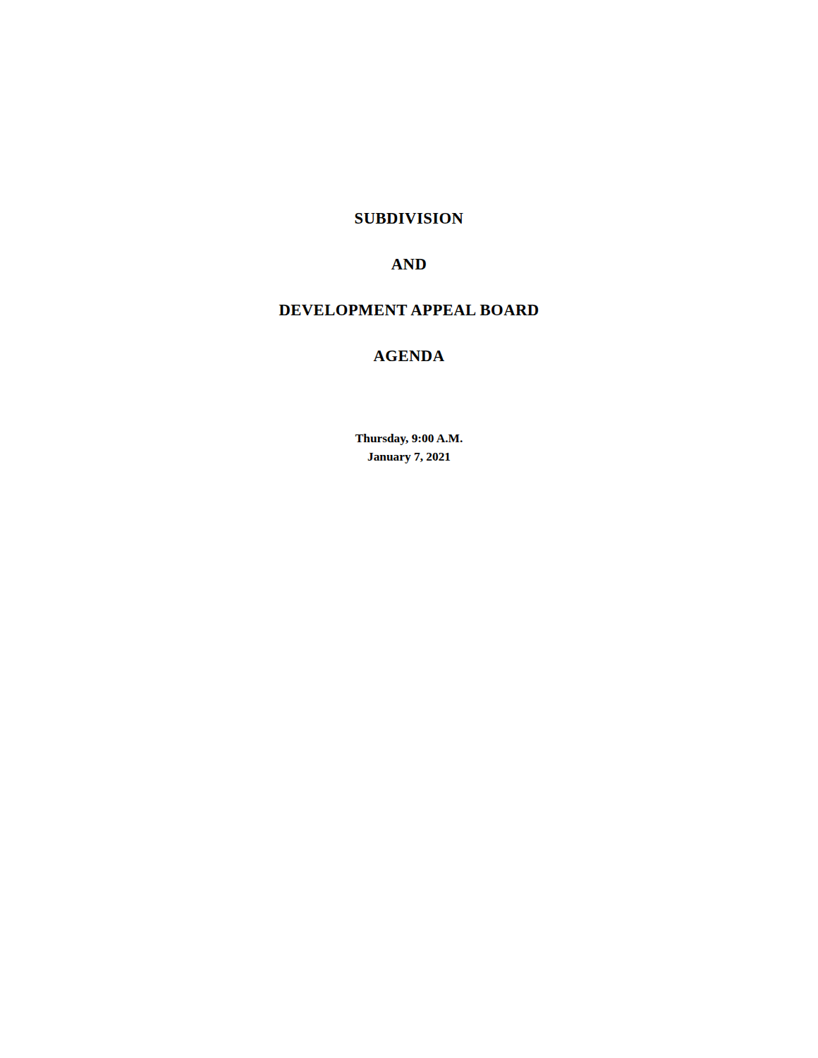SUBDIVISION
AND
DEVELOPMENT APPEAL BOARD
AGENDA
Thursday, 9:00 A.M.
January 7, 2021